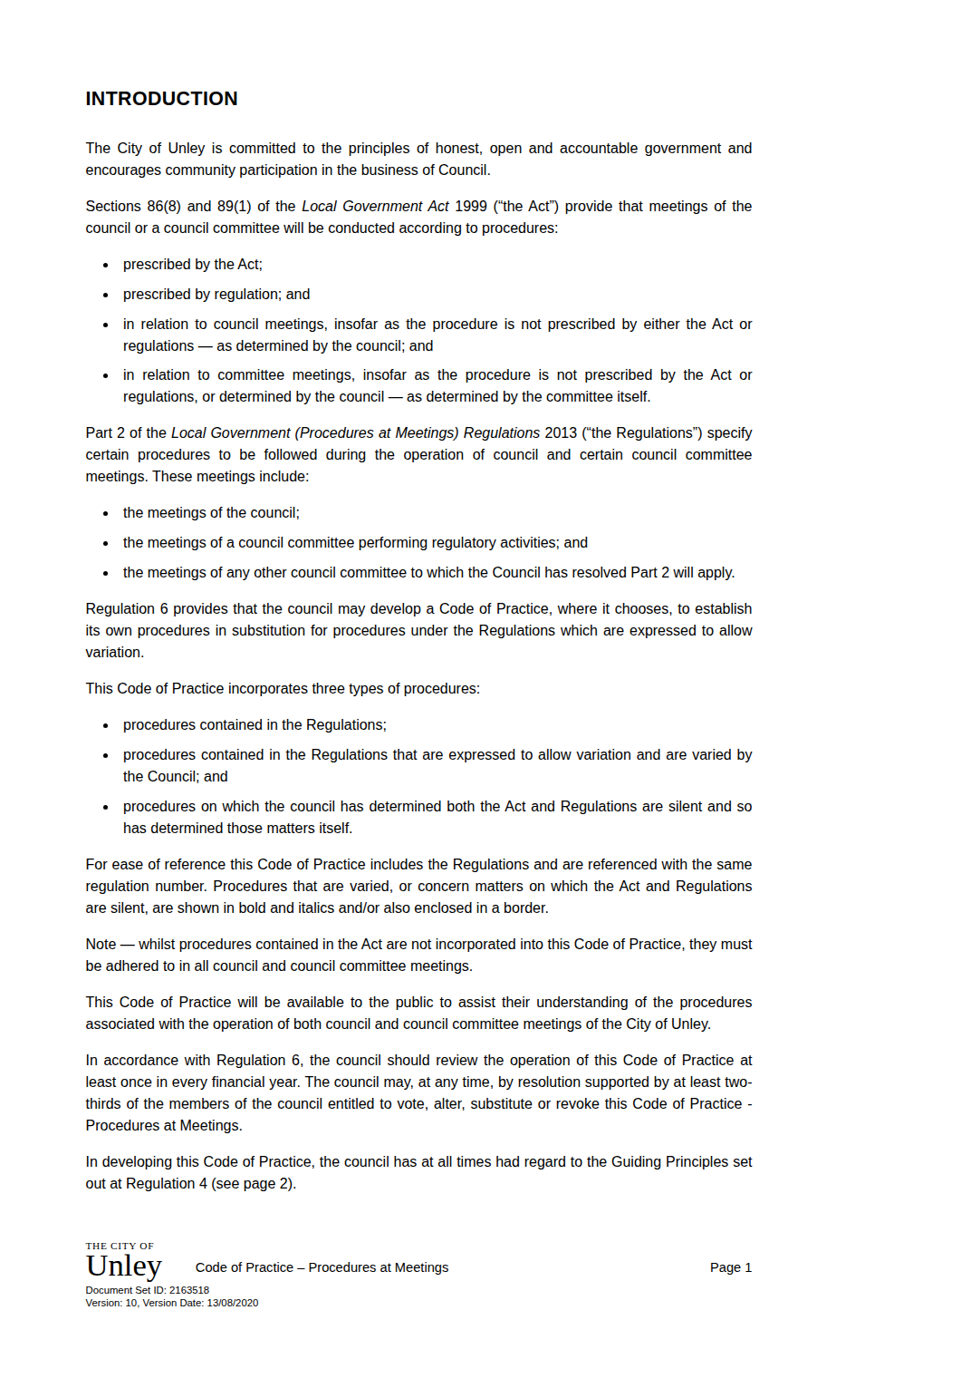INTRODUCTION
The City of Unley is committed to the principles of honest, open and accountable government and encourages community participation in the business of Council.
Sections 86(8) and 89(1) of the Local Government Act 1999 (“the Act”) provide that meetings of the council or a council committee will be conducted according to procedures:
prescribed by the Act;
prescribed by regulation; and
in relation to council meetings, insofar as the procedure is not prescribed by either the Act or regulations — as determined by the council; and
in relation to committee meetings, insofar as the procedure is not prescribed by the Act or regulations, or determined by the council — as determined by the committee itself.
Part 2 of the Local Government (Procedures at Meetings) Regulations 2013 (“the Regulations”) specify certain procedures to be followed during the operation of council and certain council committee meetings. These meetings include:
the meetings of the council;
the meetings of a council committee performing regulatory activities; and
the meetings of any other council committee to which the Council has resolved Part 2 will apply.
Regulation 6 provides that the council may develop a Code of Practice, where it chooses, to establish its own procedures in substitution for procedures under the Regulations which are expressed to allow variation.
This Code of Practice incorporates three types of procedures:
procedures contained in the Regulations;
procedures contained in the Regulations that are expressed to allow variation and are varied by the Council; and
procedures on which the council has determined both the Act and Regulations are silent and so has determined those matters itself.
For ease of reference this Code of Practice includes the Regulations and are referenced with the same regulation number. Procedures that are varied, or concern matters on which the Act and Regulations are silent, are shown in bold and italics and/or also enclosed in a border.
Note — whilst procedures contained in the Act are not incorporated into this Code of Practice, they must be adhered to in all council and council committee meetings.
This Code of Practice will be available to the public to assist their understanding of the procedures associated with the operation of both council and council committee meetings of the City of Unley.
In accordance with Regulation 6, the council should review the operation of this Code of Practice at least once in every financial year. The council may, at any time, by resolution supported by at least two-thirds of the members of the council entitled to vote, alter, substitute or revoke this Code of Practice - Procedures at Meetings.
In developing this Code of Practice, the council has at all times had regard to the Guiding Principles set out at Regulation 4 (see page 2).
The City of Unley
Code of Practice – Procedures at Meetings
Page 1
Document Set ID: 2163518
Version: 10, Version Date: 13/08/2020